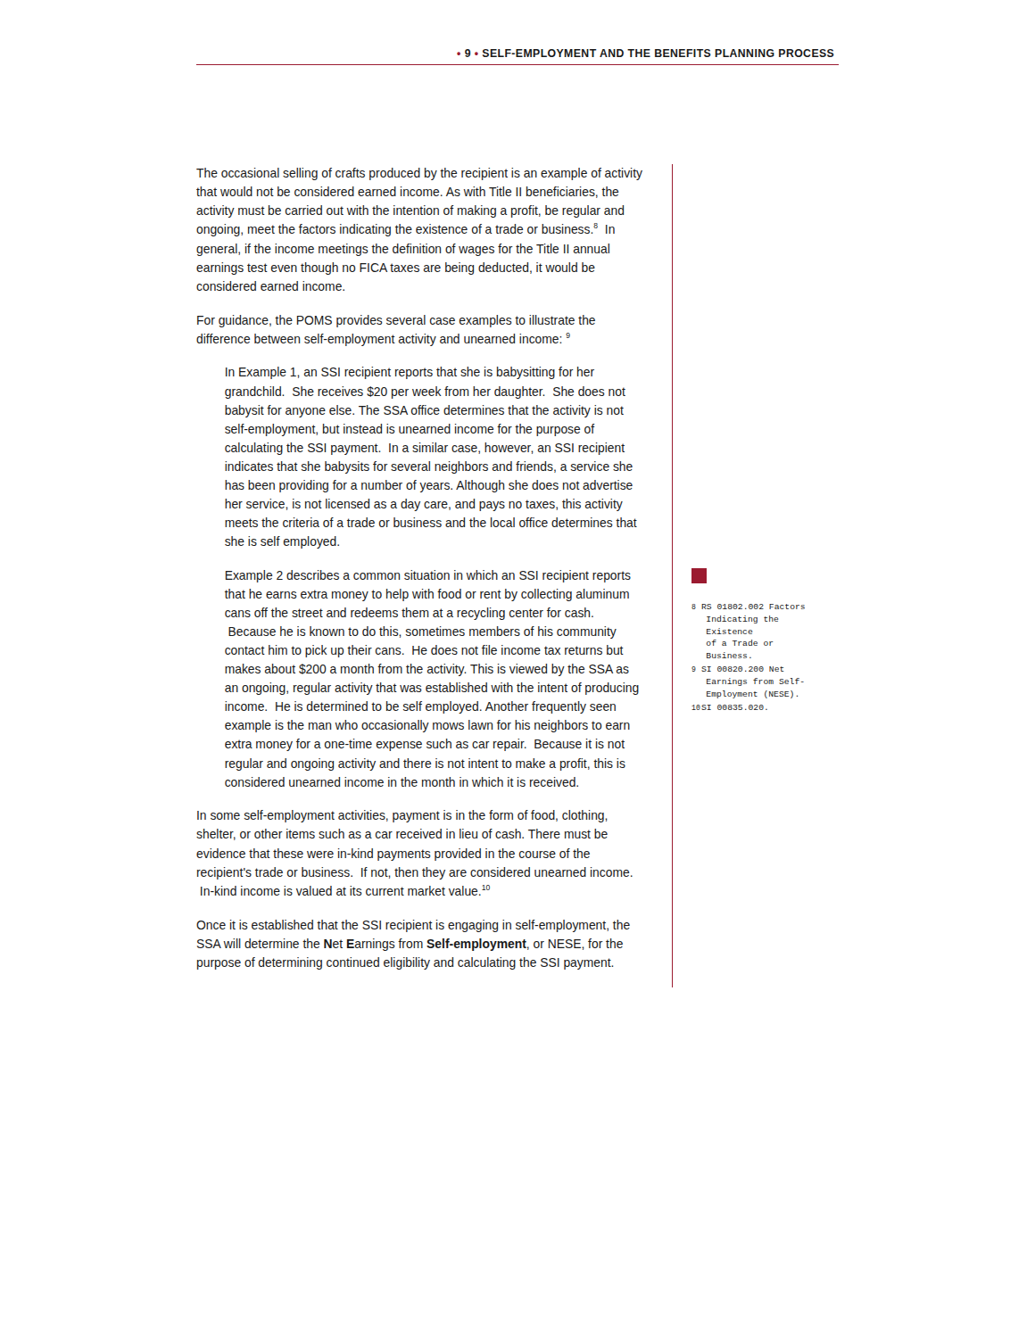• 9 • SELF-EMPLOYMENT AND THE BENEFITS PLANNING PROCESS
The occasional selling of crafts produced by the recipient is an example of activity that would not be considered earned income. As with Title II beneficiaries, the activity must be carried out with the intention of making a profit, be regular and ongoing, meet the factors indicating the existence of a trade or business.8 In general, if the income meetings the definition of wages for the Title II annual earnings test even though no FICA taxes are being deducted, it would be considered earned income.
For guidance, the POMS provides several case examples to illustrate the difference between self-employment activity and unearned income: 9
In Example 1, an SSI recipient reports that she is babysitting for her grandchild. She receives $20 per week from her daughter. She does not babysit for anyone else. The SSA office determines that the activity is not self-employment, but instead is unearned income for the purpose of calculating the SSI payment. In a similar case, however, an SSI recipient indicates that she babysits for several neighbors and friends, a service she has been providing for a number of years. Although she does not advertise her service, is not licensed as a day care, and pays no taxes, this activity meets the criteria of a trade or business and the local office determines that she is self employed.
Example 2 describes a common situation in which an SSI recipient reports that he earns extra money to help with food or rent by collecting aluminum cans off the street and redeems them at a recycling center for cash. Because he is known to do this, sometimes members of his community contact him to pick up their cans. He does not file income tax returns but makes about $200 a month from the activity. This is viewed by the SSA as an ongoing, regular activity that was established with the intent of producing income. He is determined to be self employed. Another frequently seen example is the man who occasionally mows lawn for his neighbors to earn extra money for a one-time expense such as car repair. Because it is not regular and ongoing activity and there is not intent to make a profit, this is considered unearned income in the month in which it is received.
In some self-employment activities, payment is in the form of food, clothing, shelter, or other items such as a car received in lieu of cash. There must be evidence that these were in-kind payments provided in the course of the recipient's trade or business. If not, then they are considered unearned income. In-kind income is valued at its current market value.10
Once it is established that the SSI recipient is engaging in self-employment, the SSA will determine the Net Earnings from Self-employment, or NESE, for the purpose of determining continued eligibility and calculating the SSI payment.
8
RS 01802.002 FactorsIndicating the Existence of a Trade or Business.
9
SI 00820.200 NetEarnings from Self-Employment (NESE).
10
SI 00835.020.